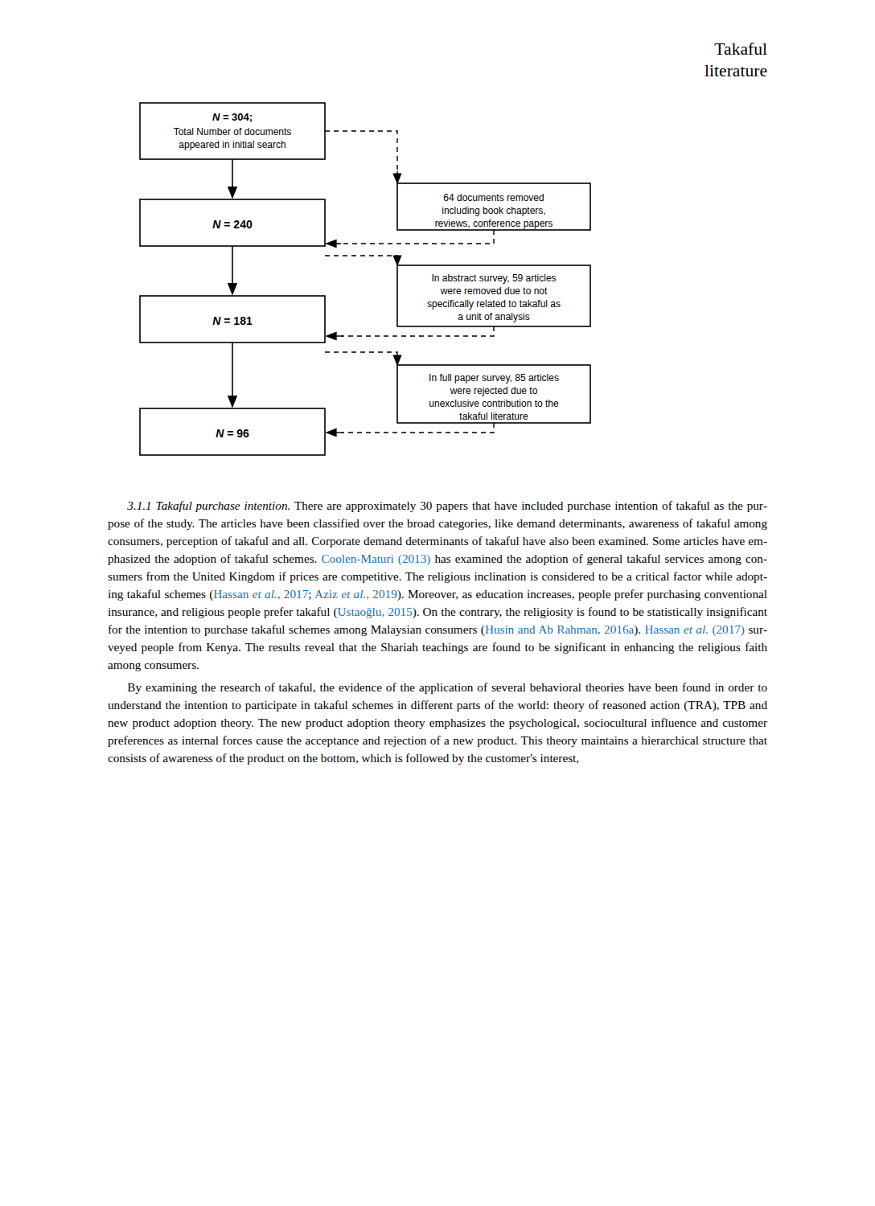Takaful
literature
N = 304; Total Number of documents appeared in initial search 64 documents removed including book chapters, reviews, conference papers N = 240 In abstract survey, 59 articles were removed due to not specifically related to takaful as a unit of analysis N = 181 In full paper survey, 85 articles were rejected due to unexclusive contribution to the takaful literature N = 96
3.1.1 Takaful purchase intention. There are approximately 30 papers that have included purchase intention of takaful as the purpose of the study. The articles have been classified over the broad categories, like demand determinants, awareness of takaful among consumers, perception of takaful and all. Corporate demand determinants of takaful have also been examined. Some articles have emphasized the adoption of takaful schemes. Coolen-Maturi (2013) has examined the adoption of general takaful services among consumers from the United Kingdom if prices are competitive. The religious inclination is considered to be a critical factor while adopting takaful schemes (Hassan et al., 2017; Aziz et al., 2019). Moreover, as education increases, people prefer purchasing conventional insurance, and religious people prefer takaful (Ustaoğlu, 2015). On the contrary, the religiosity is found to be statistically insignificant for the intention to purchase takaful schemes among Malaysian consumers (Husin and Ab Rahman, 2016a). Hassan et al. (2017) surveyed people from Kenya. The results reveal that the Shariah teachings are found to be significant in enhancing the religious faith among consumers.
By examining the research of takaful, the evidence of the application of several behavioral theories have been found in order to understand the intention to participate in takaful schemes in different parts of the world: theory of reasoned action (TRA), TPB and new product adoption theory. The new product adoption theory emphasizes the psychological, sociocultural influence and customer preferences as internal forces cause the acceptance and rejection of a new product. This theory maintains a hierarchical structure that consists of awareness of the product on the bottom, which is followed by the customer's interest,